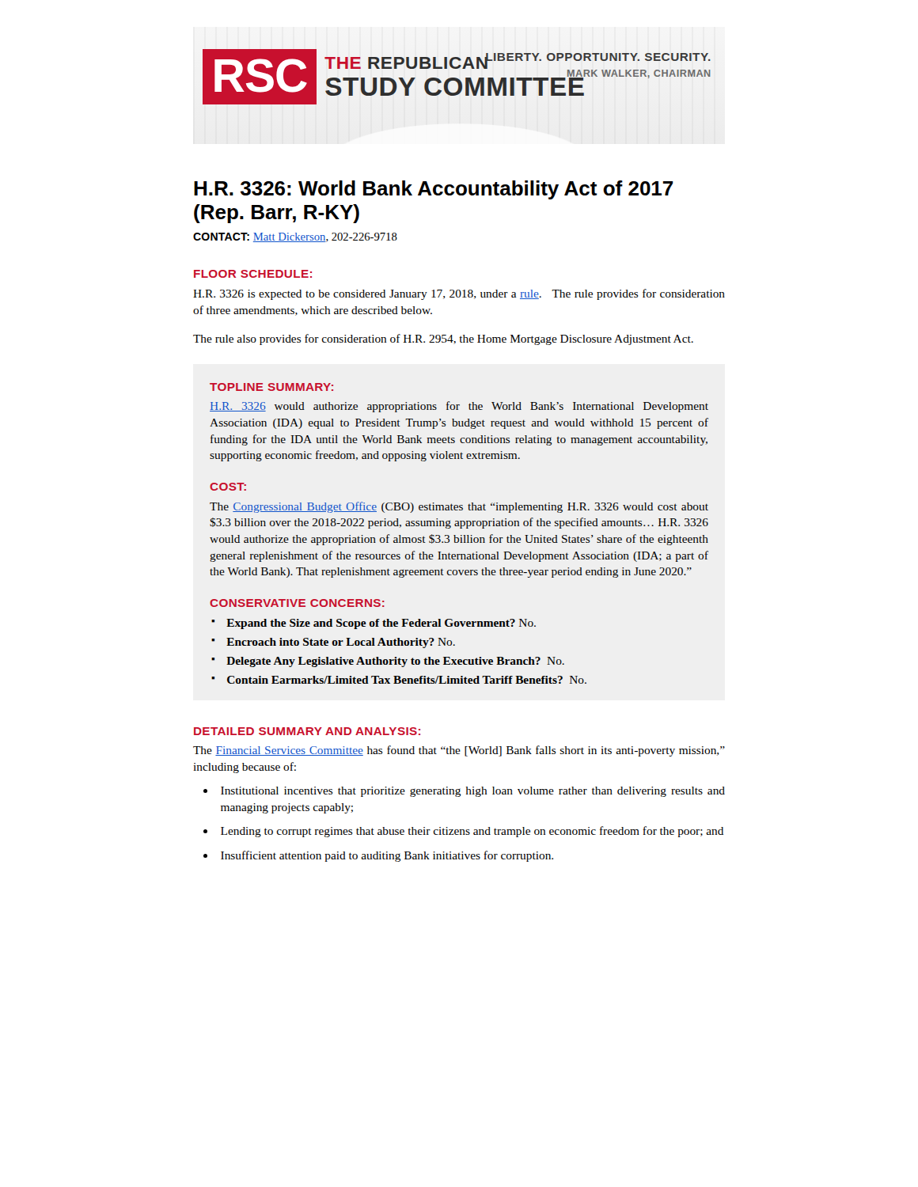RSC
THE REPUBLICAN
STUDY COMMITTEE
LIBERTY. OPPORTUNITY. SECURITY.
MARK WALKER, CHAIRMAN
H.R. 3326: World Bank Accountability Act of 2017
(Rep. Barr, R-KY)
CONTACT: Matt Dickerson, 202-226-9718
FLOOR SCHEDULE:
H.R. 3326 is expected to be considered January 17, 2018, under a rule. The rule provides for consideration of three amendments, which are described below.
The rule also provides for consideration of H.R. 2954, the Home Mortgage Disclosure Adjustment Act.
TOPLINE SUMMARY:
H.R. 3326 would authorize appropriations for the World Bank’s International Development Association (IDA) equal to President Trump’s budget request and would withhold 15 percent of funding for the IDA until the World Bank meets conditions relating to management accountability, supporting economic freedom, and opposing violent extremism.
COST:
The Congressional Budget Office (CBO) estimates that “implementing H.R. 3326 would cost about $3.3 billion over the 2018-2022 period, assuming appropriation of the specified amounts… H.R. 3326 would authorize the appropriation of almost $3.3 billion for the United States’ share of the eighteenth general replenishment of the resources of the International Development Association (IDA; a part of the World Bank). That replenishment agreement covers the three-year period ending in June 2020.”
CONSERVATIVE CONCERNS:
Expand the Size and Scope of the Federal Government? No.
Encroach into State or Local Authority? No.
Delegate Any Legislative Authority to the Executive Branch? No.
Contain Earmarks/Limited Tax Benefits/Limited Tariff Benefits? No.
DETAILED SUMMARY AND ANALYSIS:
The Financial Services Committee has found that “the [World] Bank falls short in its anti-poverty mission,” including because of:
Institutional incentives that prioritize generating high loan volume rather than delivering results and managing projects capably;
Lending to corrupt regimes that abuse their citizens and trample on economic freedom for the poor; and
Insufficient attention paid to auditing Bank initiatives for corruption.